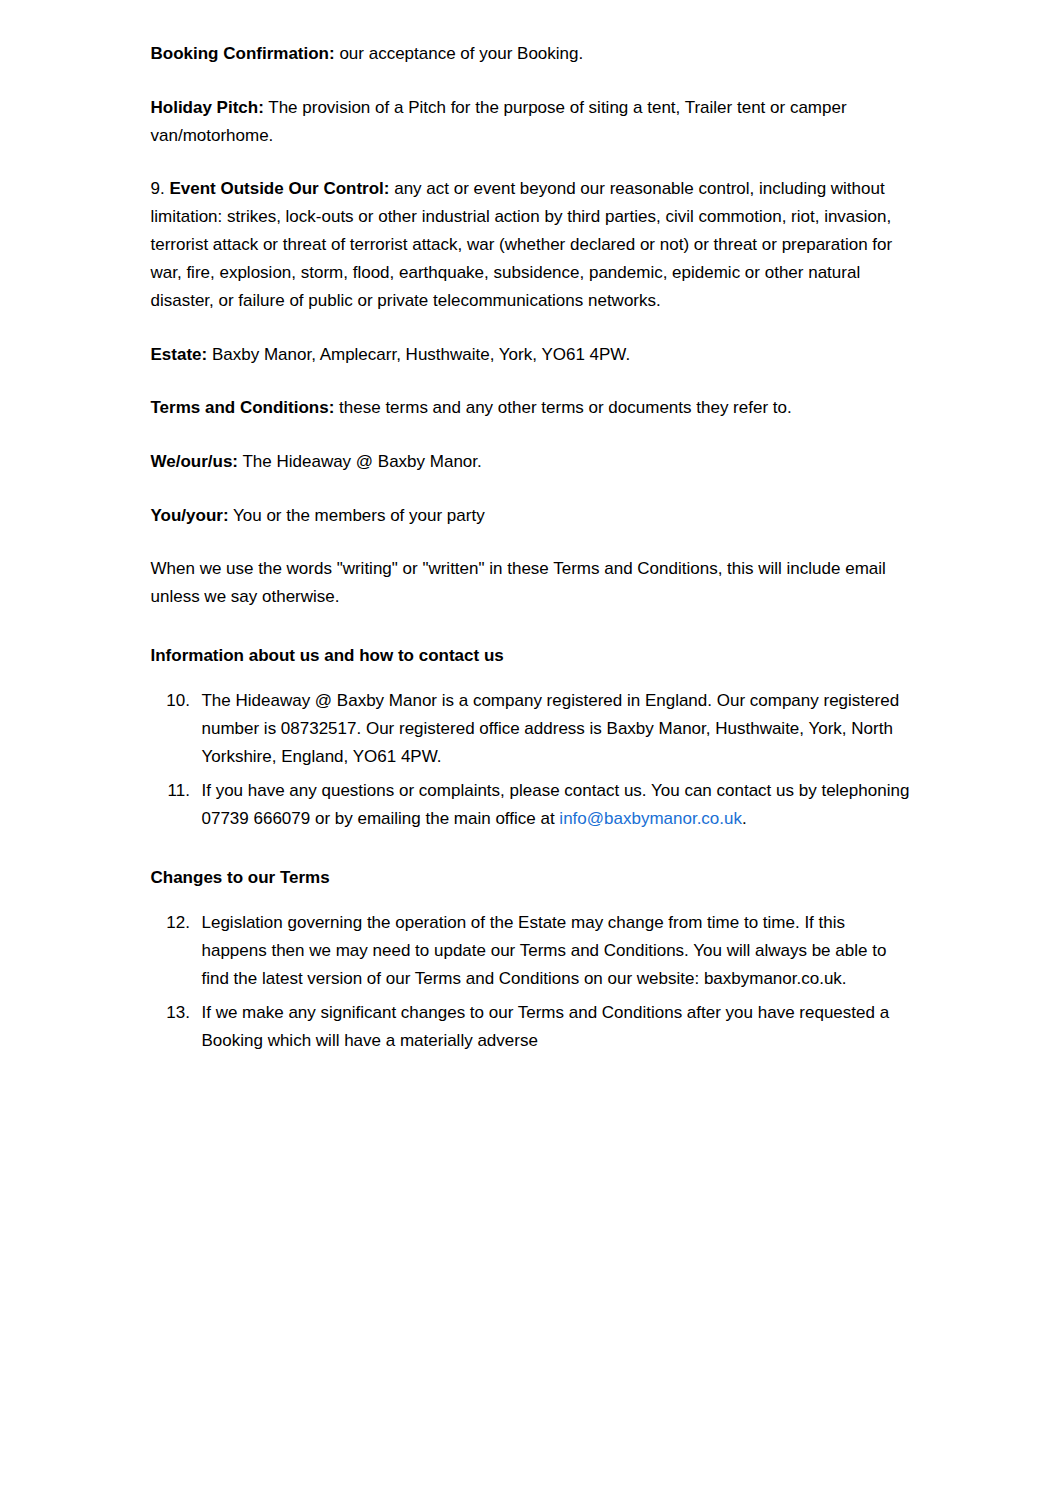Booking Confirmation: our acceptance of your Booking.
Holiday Pitch: The provision of a Pitch for the purpose of siting a tent, Trailer tent or camper van/motorhome.
9. Event Outside Our Control: any act or event beyond our reasonable control, including without limitation: strikes, lock-outs or other industrial action by third parties, civil commotion, riot, invasion, terrorist attack or threat of terrorist attack, war (whether declared or not) or threat or preparation for war, fire, explosion, storm, flood, earthquake, subsidence, pandemic, epidemic or other natural disaster, or failure of public or private telecommunications networks.
Estate: Baxby Manor, Amplecarr, Husthwaite, York, YO61 4PW.
Terms and Conditions: these terms and any other terms or documents they refer to.
We/our/us: The Hideaway @ Baxby Manor.
You/your: You or the members of your party
When we use the words "writing" or "written" in these Terms and Conditions, this will include email unless we say otherwise.
Information about us and how to contact us
The Hideaway @ Baxby Manor is a company registered in England. Our company registered number is 08732517. Our registered office address is Baxby Manor, Husthwaite, York, North Yorkshire, England, YO61 4PW.
If you have any questions or complaints, please contact us. You can contact us by telephoning 07739 666079 or by emailing the main office at info@baxbymanor.co.uk.
Changes to our Terms
Legislation governing the operation of the Estate may change from time to time. If this happens then we may need to update our Terms and Conditions. You will always be able to find the latest version of our Terms and Conditions on our website: baxbymanor.co.uk.
If we make any significant changes to our Terms and Conditions after you have requested a Booking which will have a materially adverse